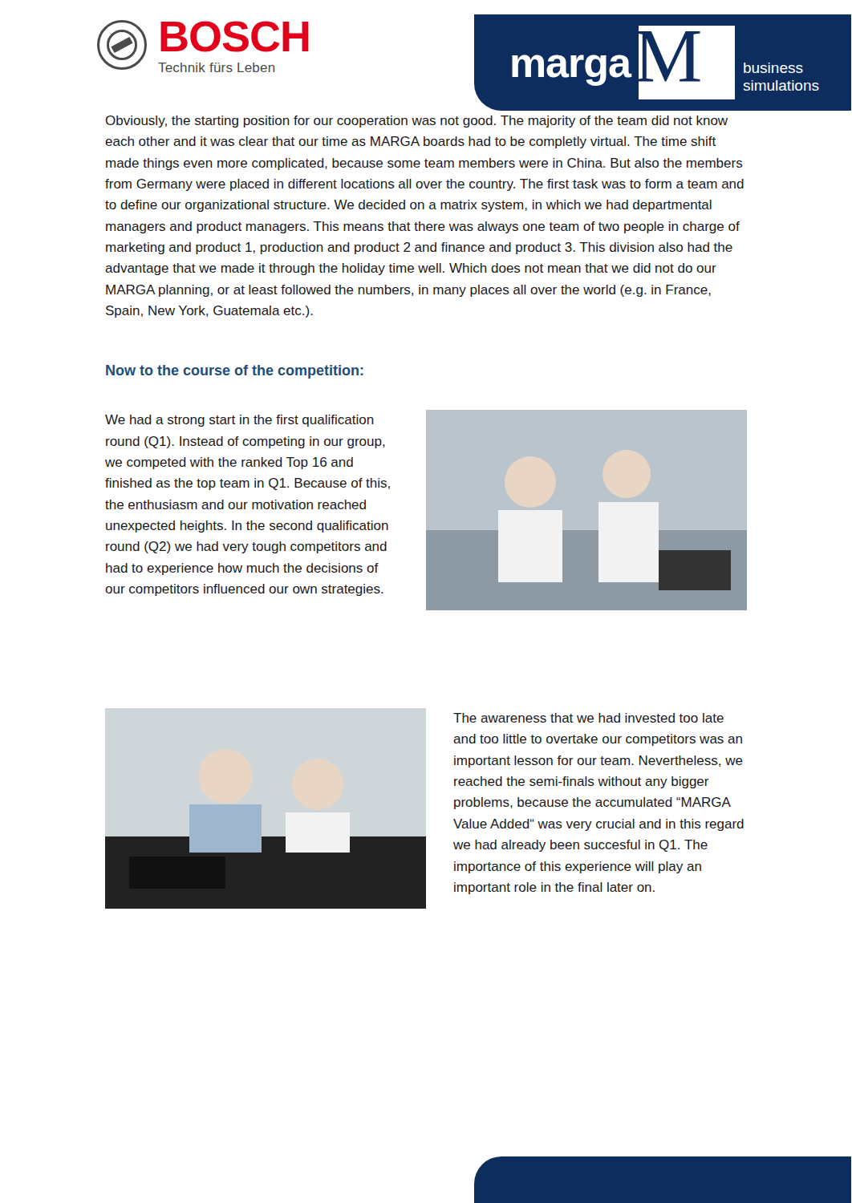BOSCH Technik fürs Leben
marga M business
simulations
Obviously, the starting position for our cooperation was not good. The majority of the team did not know each other and it was clear that our time as MARGA boards had to be completly virtual. The time shift made things even more complicated, because some team members were in China. But also the members from Germany were placed in different locations all over the country. The first task was to form a team and to define our organizational structure. We decided on a matrix system, in which we had departmental managers and product managers. This means that there was always one team of two people in charge of marketing and product 1, production and product 2 and finance and product 3. This division also had the advantage that we made it through the holiday time well. Which does not mean that we did not do our MARGA planning, or at least followed the numbers, in many places all over the world (e.g. in France, Spain, New York, Guatemala etc.).
Now to the course of the competition:
We had a strong start in the first qualification round (Q1). Instead of competing in our group, we competed with the ranked Top 16 and finished as the top team in Q1. Because of this, the enthusiasm and our motivation reached unexpected heights. In the second qualification round (Q2) we had very tough competitors and had to experience how much the decisions of our competitors influenced our own strategies.
The awareness that we had invested too late and too little to overtake our competitors was an important lesson for our team. Nevertheless, we reached the semi-finals without any bigger problems, because the accumulated “MARGA Value Added“ was very crucial and in this regard we had already been succesful in Q1. The importance of this experience will play an important role in the final later on.